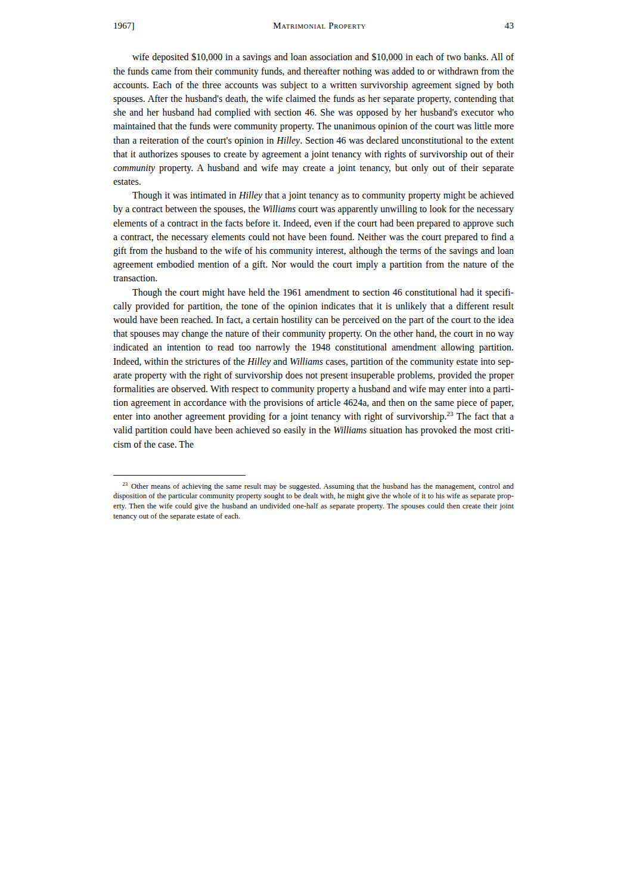1967] Matrimonial Property 43
wife deposited $10,000 in a savings and loan association and $10,000 in each of two banks. All of the funds came from their community funds, and thereafter nothing was added to or withdrawn from the accounts. Each of the three accounts was subject to a written survivorship agreement signed by both spouses. After the husband's death, the wife claimed the funds as her separate property, contending that she and her husband had complied with section 46. She was opposed by her husband's executor who maintained that the funds were community property. The unanimous opinion of the court was little more than a reiteration of the court's opinion in Hilley. Section 46 was declared unconstitutional to the extent that it authorizes spouses to create by agreement a joint tenancy with rights of survivorship out of their community property. A husband and wife may create a joint tenancy, but only out of their separate estates.
Though it was intimated in Hilley that a joint tenancy as to community property might be achieved by a contract between the spouses, the Williams court was apparently unwilling to look for the necessary elements of a contract in the facts before it. Indeed, even if the court had been prepared to approve such a contract, the necessary elements could not have been found. Neither was the court prepared to find a gift from the husband to the wife of his community interest, although the terms of the savings and loan agreement embodied mention of a gift. Nor would the court imply a partition from the nature of the transaction.
Though the court might have held the 1961 amendment to section 46 constitutional had it specifically provided for partition, the tone of the opinion indicates that it is unlikely that a different result would have been reached. In fact, a certain hostility can be perceived on the part of the court to the idea that spouses may change the nature of their community property. On the other hand, the court in no way indicated an intention to read too narrowly the 1948 constitutional amendment allowing partition. Indeed, within the strictures of the Hilley and Williams cases, partition of the community estate into separate property with the right of survivorship does not present insuperable problems, provided the proper formalities are observed. With respect to community property a husband and wife may enter into a partition agreement in accordance with the provisions of article 4624a, and then on the same piece of paper, enter into another agreement providing for a joint tenancy with right of survivorship.23 The fact that a valid partition could have been achieved so easily in the Williams situation has provoked the most criticism of the case. The
23 Other means of achieving the same result may be suggested. Assuming that the husband has the management, control and disposition of the particular community property sought to be dealt with, he might give the whole of it to his wife as separate property. Then the wife could give the husband an undivided one-half as separate property. The spouses could then create their joint tenancy out of the separate estate of each.